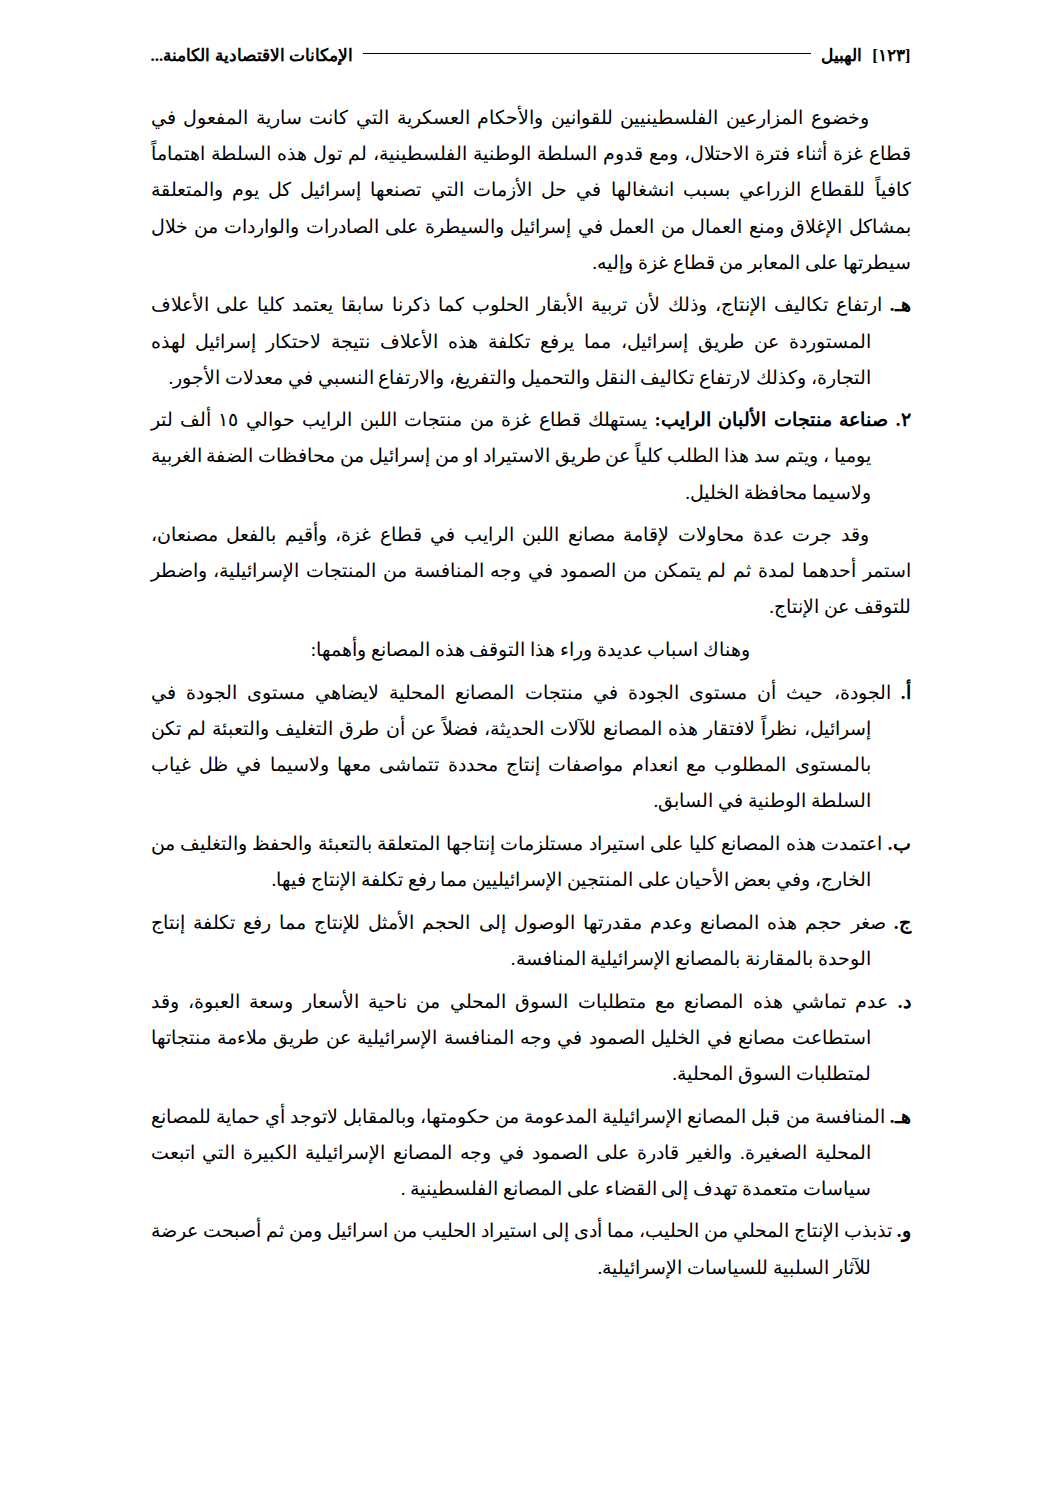[١٢٣] الهبيل الإمكانات الاقتصادية الكامنة...
وخضوع المزارعين الفلسطينيين للقوانين والأحكام العسكرية التي كانت سارية المفعول في قطاع غزة أثناء فترة الاحتلال، ومع قدوم السلطة الوطنية الفلسطينية، لم تول هذه السلطة اهتماماً كافياً للقطاع الزراعي بسبب انشغالها في حل الأزمات التي تصنعها إسرائيل كل يوم والمتعلقة بمشاكل الإغلاق ومنع العمال من العمل في إسرائيل والسيطرة على الصادرات والواردات من خلال سيطرتها على المعابر من قطاع غزة وإليه.
هـ. ارتفاع تكاليف الإنتاج، وذلك لأن تربية الأبقار الحلوب كما ذكرنا سابقا يعتمد كليا على الأعلاف المستوردة عن طريق إسرائيل، مما يرفع تكلفة هذه الأعلاف نتيجة لاحتكار إسرائيل لهذه التجارة، وكذلك لارتفاع تكاليف النقل والتحميل والتفريغ، والارتفاع النسبي في معدلات الأجور.
٢. صناعة منتجات الألبان الرايب: يستهلك قطاع غزة من منتجات اللبن الرايب حوالي ١٥ ألف لتر يوميا ، ويتم سد هذا الطلب كلياً عن طريق الاستيراد او من إسرائيل من محافظات الضفة الغربية ولاسيما محافظة الخليل.
وقد جرت عدة محاولات لإقامة مصانع اللبن الرايب في قطاع غزة، وأقيم بالفعل مصنعان، استمر أحدهما لمدة ثم لم يتمكن من الصمود في وجه المنافسة من المنتجات الإسرائيلية، واضطر للتوقف عن الإنتاج.
وهناك اسباب عديدة وراء هذا التوقف هذه المصانع وأهمها:
أ. الجودة، حيث أن مستوى الجودة في منتجات المصانع المحلية لايضاهي مستوى الجودة في إسرائيل، نظراً لافتقار هذه المصانع للآلات الحديثة، فضلاً عن أن طرق التغليف والتعبئة لم تكن بالمستوى المطلوب مع انعدام مواصفات إنتاج محددة تتماشى معها ولاسيما في ظل غياب السلطة الوطنية في السابق.
ب. اعتمدت هذه المصانع كليا على استيراد مستلزمات إنتاجها المتعلقة بالتعبئة والحفظ والتغليف من الخارج، وفي بعض الأحيان على المنتجين الإسرائيليين مما رفع تكلفة الإنتاج فيها.
ج. صغر حجم هذه المصانع وعدم مقدرتها الوصول إلى الحجم الأمثل للإنتاج مما رفع تكلفة إنتاج الوحدة بالمقارنة بالمصانع الإسرائيلية المنافسة.
د. عدم تماشي هذه المصانع مع متطلبات السوق المحلي من ناحية الأسعار وسعة العبوة، وقد استطاعت مصانع في الخليل الصمود في وجه المنافسة الإسرائيلية عن طريق ملاءمة منتجاتها لمتطلبات السوق المحلية.
هـ. المنافسة من قبل المصانع الإسرائيلية المدعومة من حكومتها، وبالمقابل لاتوجد أي حماية للمصانع المحلية الصغيرة. والغير قادرة على الصمود في وجه المصانع الإسرائيلية الكبيرة التي اتبعت سياسات متعمدة تهدف إلى القضاء على المصانع الفلسطينية .
و. تذبذب الإنتاج المحلي من الحليب، مما أدى إلى استيراد الحليب من اسرائيل ومن ثم أصبحت عرضة للآثار السلبية للسياسات الإسرائيلية.